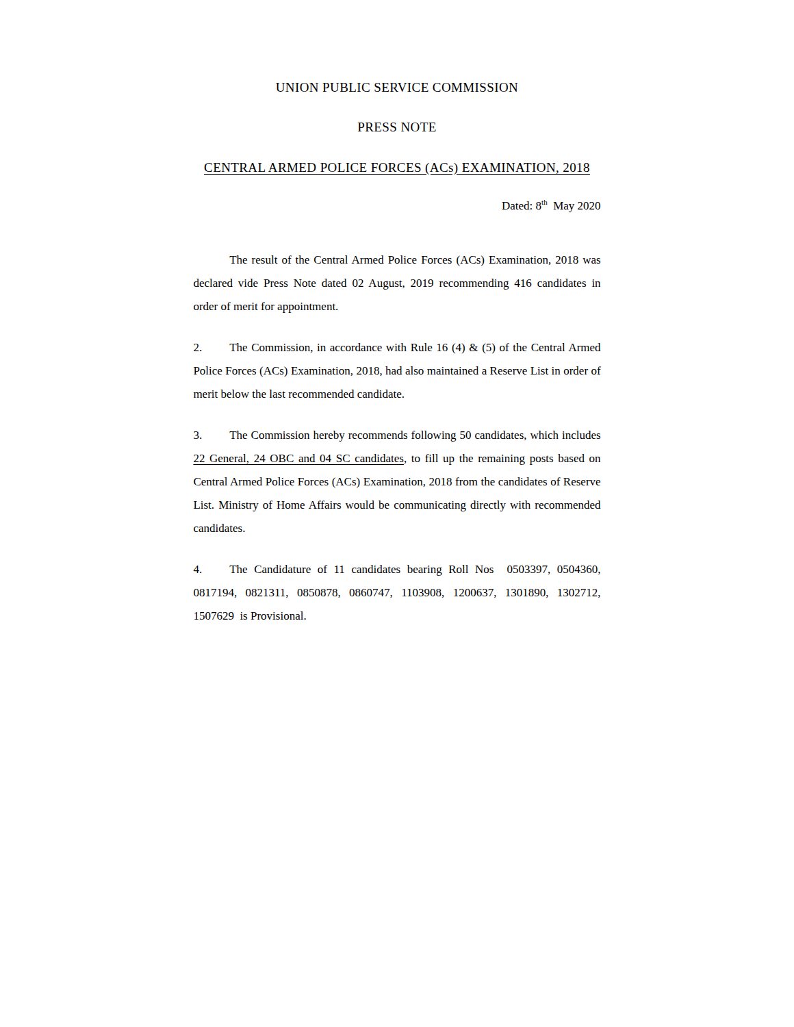UNION PUBLIC SERVICE COMMISSION
PRESS NOTE
CENTRAL ARMED POLICE FORCES (ACs) EXAMINATION, 2018
Dated: 8th May 2020
The result of the Central Armed Police Forces (ACs) Examination, 2018 was declared vide Press Note dated 02 August, 2019 recommending 416 candidates in order of merit for appointment.
2. The Commission, in accordance with Rule 16 (4) & (5) of the Central Armed Police Forces (ACs) Examination, 2018, had also maintained a Reserve List in order of merit below the last recommended candidate.
3. The Commission hereby recommends following 50 candidates, which includes 22 General, 24 OBC and 04 SC candidates, to fill up the remaining posts based on Central Armed Police Forces (ACs) Examination, 2018 from the candidates of Reserve List. Ministry of Home Affairs would be communicating directly with recommended candidates.
4. The Candidature of 11 candidates bearing Roll Nos 0503397, 0504360, 0817194, 0821311, 0850878, 0860747, 1103908, 1200637, 1301890, 1302712, 1507629 is Provisional.